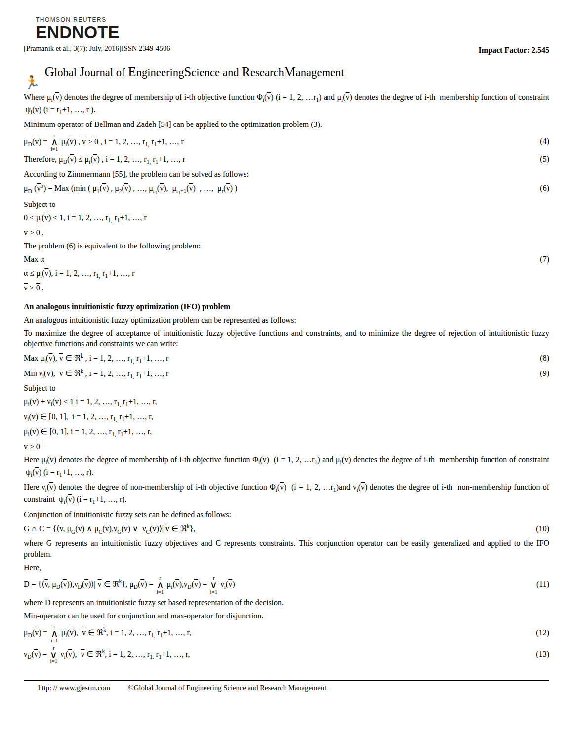THOMSON REUTERS
ENDNOTE
[Pramanik et al., 3(7): July, 2016]ISSN 2349-4506
Impact Factor: 2.545
🏃
Global Journal of EngineeringScience and ResearchManagement
Where μi(v) denotes the degree of membership of i-th objective function Φi(v) (i = 1, 2, …r1) and μi(v) denotes the degree of i-th membership function of constraint ψi(v) (i = r1+1, …, r ).
Minimum operator of Bellman and Zadeh [54] can be applied to the optimization problem (3).
μD(v) = r∧i=1 μi(v) , v ≥ 0 , i = 1, 2, …, r1, r1+1, …, r
(4)
Therefore, μD(v) ≤ μi(v) , i = 1, 2, …, r1, r1+1, …, r
(5)
According to Zimmermann [55], the problem can be solved as follows:
μD (vo) = Max (min ( μ1(v) , μ2(v) , …, μr1(v), μr1+1(v) , …, μr(v) )
(6)
Subject to
0 ≤ μi(v) ≤ 1, i = 1, 2, …, r1, r1+1, …, r
v ≥ 0 .
The problem (6) is equivalent to the following problem:
Max α
(7)
α ≤ μi(v), i = 1, 2, …, r1, r1+1, …, r
v ≥ 0 .
An analogous intuitionistic fuzzy optimization (IFO) problem
An analogous intuitionistic fuzzy optimization problem can be represented as follows:
To maximize the degree of acceptance of intuitionistic fuzzy objective functions and constraints, and to minimize the degree of rejection of intuitionistic fuzzy objective functions and constraints we can write:
Max μi(v), v ∈ ℜk , i = 1, 2, …, r1, r1+1, …, r
(8)
Min νi(v), v ∈ ℜk , i = 1, 2, …, r1, r1+1, …, r
(9)
Subject to
μi(v) + νi(v) ≤ 1 i = 1, 2, …, r1, r1+1, …, r,
νi(v) ∈ [0, 1], i = 1, 2, …, r1, r1+1, …, r,
μi(v) ∈ [0, 1], i = 1, 2, …, r1, r1+1, …, r,
v ≥ 0
Here μi(v) denotes the degree of membership of i-th objective function Φi(v) (i = 1, 2, …r1) and μi(v) denotes the degree of i-th membership function of constraint ψi(v) (i = r1+1, …, r).
Here νi(v) denotes the degree of non-membership of i-th objective function Φi(v) (i = 1, 2, …r1)and νi(v) denotes the degree of i-th non-membership function of constraint ψi(v) (i = r1+1, …, r).
Conjunction of intuitionistic fuzzy sets can be defined as follows:
G ∩ C = {⟨v, μG(v) ∧ μC(v),νG(v) ∨ νC(v)⟩| v ∈ ℜk},
(10)
where G represents an intuitionistic fuzzy objectives and C represents constraints. This conjunction operator can be easily generalized and applied to the IFO problem.
Here,
D = {⟨v, μD(v)),νD(v)⟩| v ∈ ℜk}, μD(v) = r∧i=1 μi(v),νD(v) = r∨i=1 νi(v)
(11)
where D represents an intuitionistic fuzzy set based representation of the decision.
Min-operator can be used for conjunction and max-operator for disjunction.
μD(v) = r∧i=1 μi(v), v ∈ ℜk, i = 1, 2, …, r1, r1+1, …, r,
(12)
νD(v) = r∨i=1 νi(v), v ∈ ℜk, i = 1, 2, …, r1, r1+1, …, r,
(13)
http: // www.gjesrm.com ©Global Journal of Engineering Science and Research Management